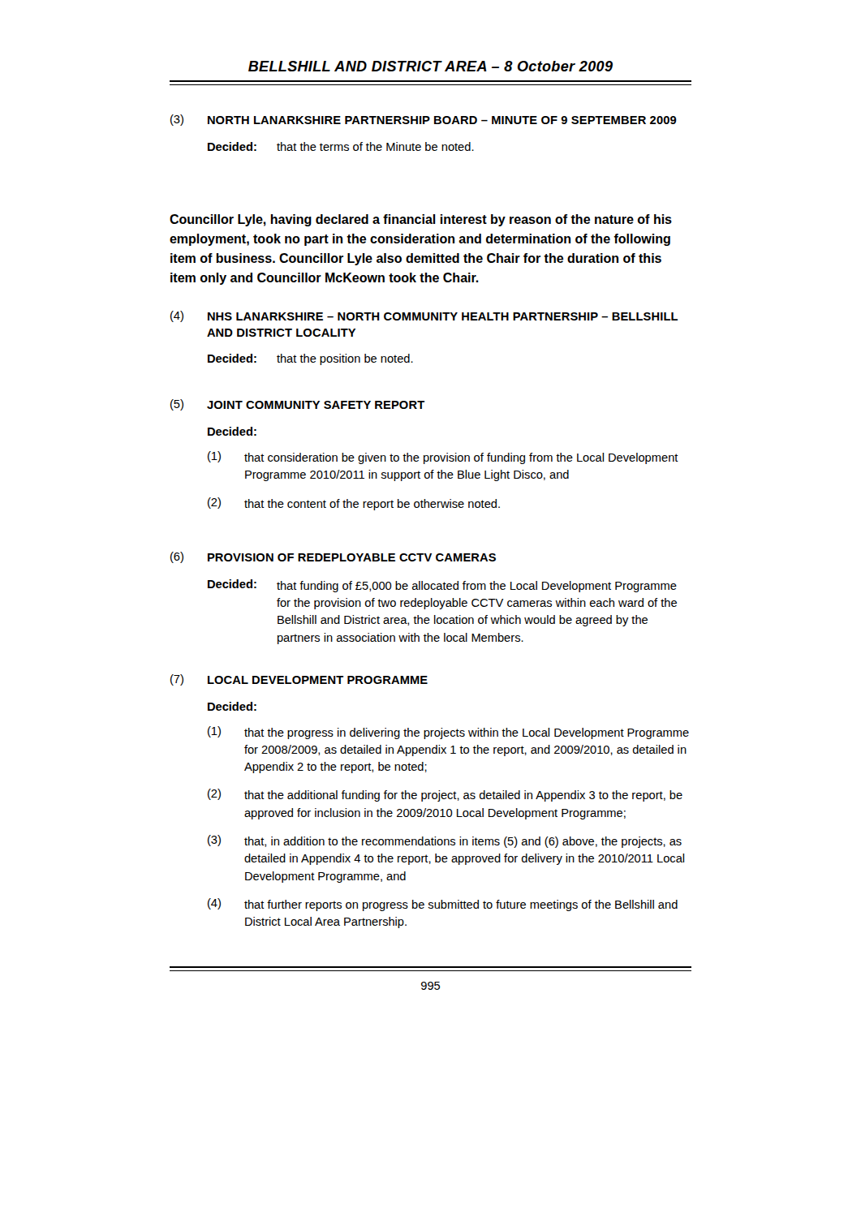BELLSHILL AND DISTRICT AREA – 8 October 2009
(3)
NORTH LANARKSHIRE PARTNERSHIP BOARD – MINUTE OF 9 SEPTEMBER 2009
Decided:
that the terms of the Minute be noted.
Councillor Lyle, having declared a financial interest by reason of the nature of his employment, took no part in the consideration and determination of the following item of business. Councillor Lyle also demitted the Chair for the duration of this item only and Councillor McKeown took the Chair.
(4)
NHS LANARKSHIRE – NORTH COMMUNITY HEALTH PARTNERSHIP – BELLSHILL
AND DISTRICT LOCALITY
Decided:
that the position be noted.
(5)
JOINT COMMUNITY SAFETY REPORT
Decided:
(1)
that consideration be given to the provision of funding from the Local Development Programme 2010/2011 in support of the Blue Light Disco, and
(2)
that the content of the report be otherwise noted.
(6)
PROVISION OF REDEPLOYABLE CCTV CAMERAS
Decided:
that funding of £5,000 be allocated from the Local Development Programme for the provision of two redeployable CCTV cameras within each ward of the Bellshill and District area, the location of which would be agreed by the partners in association with the local Members.
(7)
LOCAL DEVELOPMENT PROGRAMME
Decided:
(1)
that the progress in delivering the projects within the Local Development Programme for 2008/2009, as detailed in Appendix 1 to the report, and 2009/2010, as detailed in Appendix 2 to the report, be noted;
(2)
that the additional funding for the project, as detailed in Appendix 3 to the report, be approved for inclusion in the 2009/2010 Local Development Programme;
(3)
that, in addition to the recommendations in items (5) and (6) above, the projects, as detailed in Appendix 4 to the report, be approved for delivery in the 2010/2011 Local Development Programme, and
(4)
that further reports on progress be submitted to future meetings of the Bellshill and District Local Area Partnership.
995